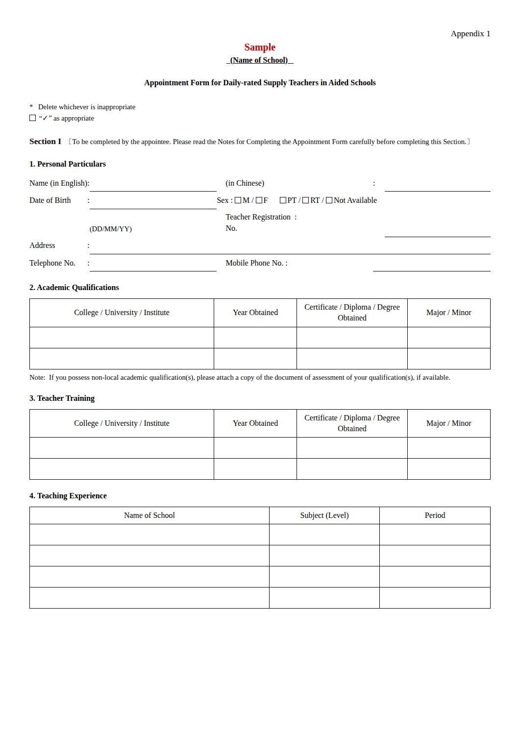Appendix 1
Sample
(Name of School)
Appointment Form for Daily-rated Supply Teachers in Aided Schools
*Delete whichever is inappropriate
“✓” as appropriate
Section I 〔To be completed by the appointee. Please read the Notes for Completing the Appointment Form carefully before completing this Section.〕
1. Personal Particulars
| Name (in English) | : | | (in Chinese) | : | |
| Date of Birth | : | | Sex : M / F PT / RT / Not Available |
| | | (DD/MM/YY) | Teacher Registration : No. | |
| Address | : | |
| Telephone No. | : | | Mobile Phone No. : | |
2. Academic Qualifications
| College / University / Institute | Year Obtained | Certificate / Diploma / Degree Obtained | Major / Minor |
| --- | --- | --- | --- |
Note: If you possess non-local academic qualification(s), please attach a copy of the document of assessment of your qualification(s), if available.
3. Teacher Training
| College / University / Institute | Year Obtained | Certificate / Diploma / Degree Obtained | Major / Minor |
| --- | --- | --- | --- |
4. Teaching Experience
| Name of School | Subject (Level) | Period |
| --- | --- | --- |